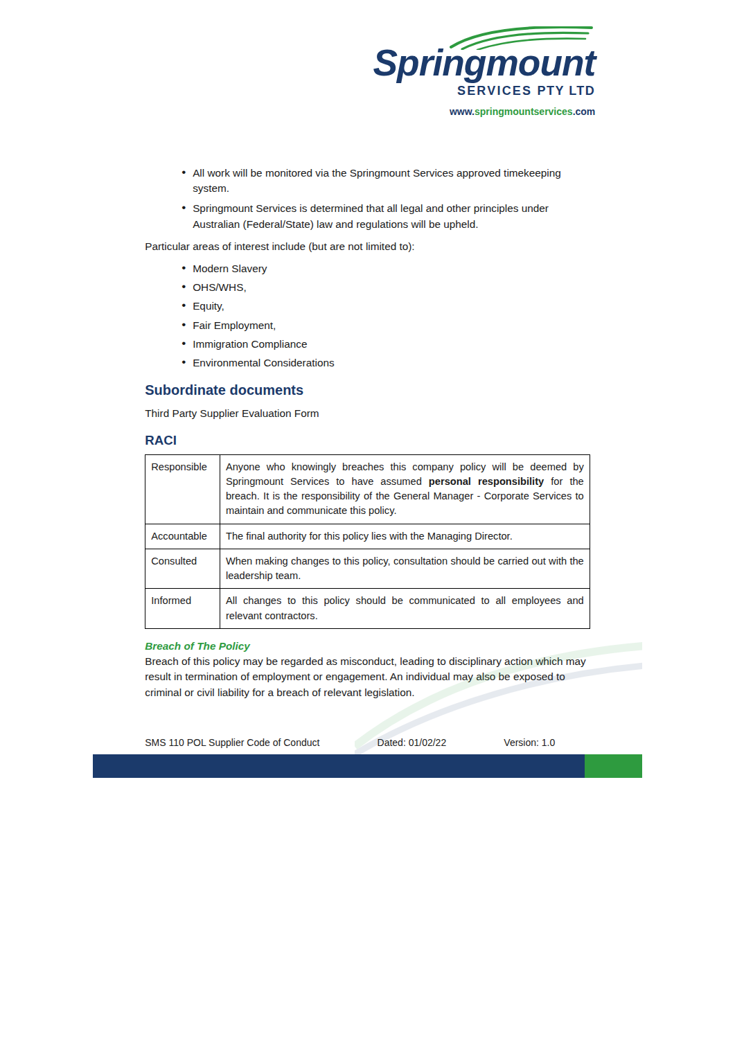Springmount
SERVICES PTY LTD
www. springmountservices.com
All work will be monitored via the Springmount Services approved timekeeping system.
Springmount Services is determined that all legal and other principles under Australian (Federal/State) law and regulations will be upheld.
Particular areas of interest include (but are not limited to):
Modern Slavery
OHS/WHS,
Equity,
Fair Employment,
Immigration Compliance
Environmental Considerations
Subordinate documents
Third Party Supplier Evaluation Form
RACI
| Responsible | Anyone who knowingly breaches this company policy will be deemed by Springmount Services to have assumed personal responsibility for the breach. It is the responsibility of the General Manager - Corporate Services to maintain and communicate this policy. |
| Accountable | The final authority for this policy lies with the Managing Director. |
| Consulted | When making changes to this policy, consultation should be carried out with the leadership team. |
| Informed | All changes to this policy should be communicated to all employees and relevant contractors. |
Breach of The Policy
Breach of this policy may be regarded as misconduct, leading to disciplinary action which may result in termination of employment or engagement. An individual may also be exposed to criminal or civil liability for a breach of relevant legislation.
SMS 110 POL Supplier Code of Conduct Dated: 01/02/22 Version: 1.0